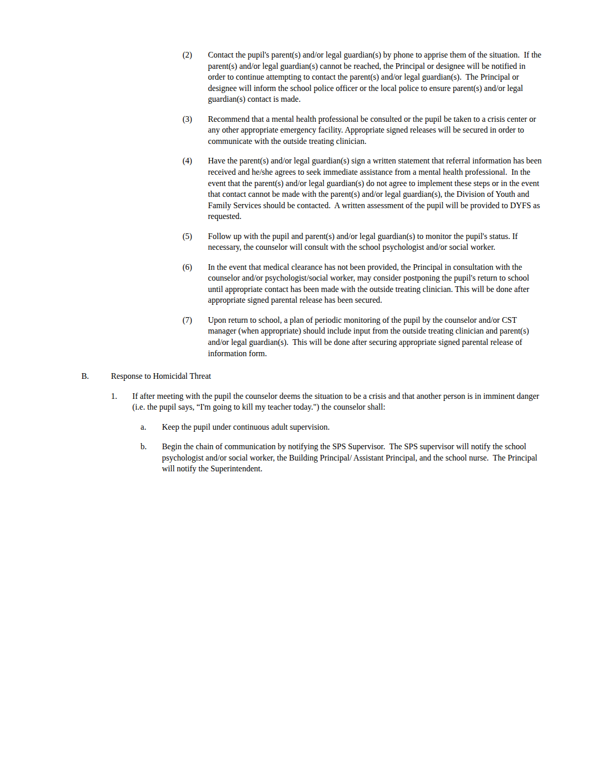(2) Contact the pupil's parent(s) and/or legal guardian(s) by phone to apprise them of the situation. If the parent(s) and/or legal guardian(s) cannot be reached, the Principal or designee will be notified in order to continue attempting to contact the parent(s) and/or legal guardian(s). The Principal or designee will inform the school police officer or the local police to ensure parent(s) and/or legal guardian(s) contact is made.
(3) Recommend that a mental health professional be consulted or the pupil be taken to a crisis center or any other appropriate emergency facility. Appropriate signed releases will be secured in order to communicate with the outside treating clinician.
(4) Have the parent(s) and/or legal guardian(s) sign a written statement that referral information has been received and he/she agrees to seek immediate assistance from a mental health professional. In the event that the parent(s) and/or legal guardian(s) do not agree to implement these steps or in the event that contact cannot be made with the parent(s) and/or legal guardian(s), the Division of Youth and Family Services should be contacted. A written assessment of the pupil will be provided to DYFS as requested.
(5) Follow up with the pupil and parent(s) and/or legal guardian(s) to monitor the pupil's status. If necessary, the counselor will consult with the school psychologist and/or social worker.
(6) In the event that medical clearance has not been provided, the Principal in consultation with the counselor and/or psychologist/social worker, may consider postponing the pupil's return to school until appropriate contact has been made with the outside treating clinician. This will be done after appropriate signed parental release has been secured.
(7) Upon return to school, a plan of periodic monitoring of the pupil by the counselor and/or CST manager (when appropriate) should include input from the outside treating clinician and parent(s) and/or legal guardian(s). This will be done after securing appropriate signed parental release of information form.
B. Response to Homicidal Threat
1. If after meeting with the pupil the counselor deems the situation to be a crisis and that another person is in imminent danger (i.e. the pupil says, “I'm going to kill my teacher today.") the counselor shall:
a. Keep the pupil under continuous adult supervision.
b. Begin the chain of communication by notifying the SPS Supervisor. The SPS supervisor will notify the school psychologist and/or social worker, the Building Principal/ Assistant Principal, and the school nurse. The Principal will notify the Superintendent.